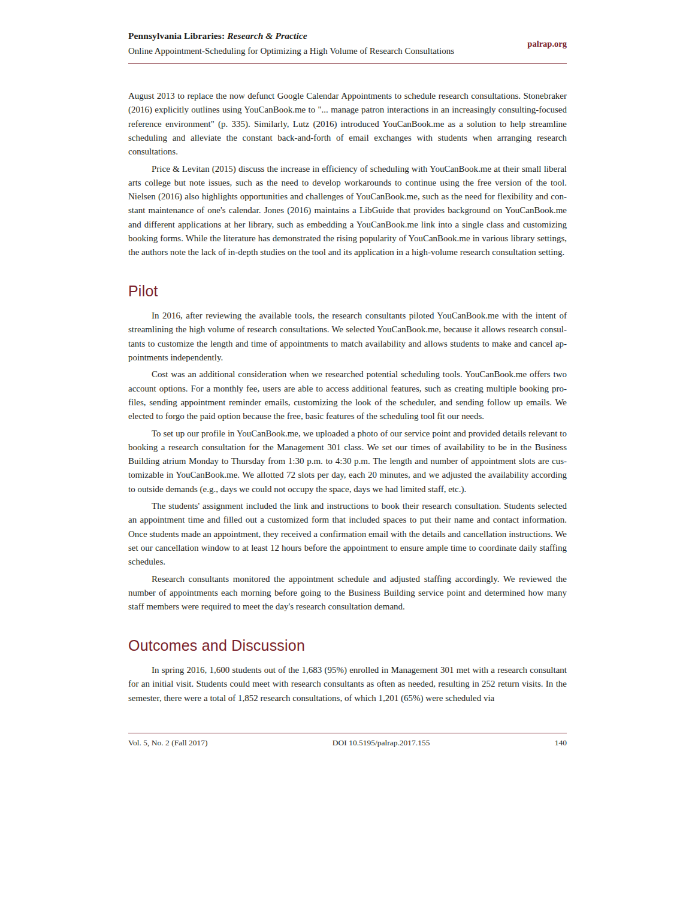Pennsylvania Libraries: Research & Practice
Online Appointment-Scheduling for Optimizing a High Volume of Research Consultations
palrap.org
August 2013 to replace the now defunct Google Calendar Appointments to schedule research consultations. Stonebraker (2016) explicitly outlines using YouCanBook.me to "... manage patron interactions in an increasingly consulting-focused reference environment" (p. 335). Similarly, Lutz (2016) introduced YouCanBook.me as a solution to help streamline scheduling and alleviate the constant back-and-forth of email exchanges with students when arranging research consultations.
Price & Levitan (2015) discuss the increase in efficiency of scheduling with YouCanBook.me at their small liberal arts college but note issues, such as the need to develop workarounds to continue using the free version of the tool. Nielsen (2016) also highlights opportunities and challenges of YouCanBook.me, such as the need for flexibility and constant maintenance of one's calendar. Jones (2016) maintains a LibGuide that provides background on YouCanBook.me and different applications at her library, such as embedding a YouCanBook.me link into a single class and customizing booking forms. While the literature has demonstrated the rising popularity of YouCanBook.me in various library settings, the authors note the lack of in-depth studies on the tool and its application in a high-volume research consultation setting.
Pilot
In 2016, after reviewing the available tools, the research consultants piloted YouCanBook.me with the intent of streamlining the high volume of research consultations. We selected YouCanBook.me, because it allows research consultants to customize the length and time of appointments to match availability and allows students to make and cancel appointments independently.
Cost was an additional consideration when we researched potential scheduling tools. YouCanBook.me offers two account options. For a monthly fee, users are able to access additional features, such as creating multiple booking profiles, sending appointment reminder emails, customizing the look of the scheduler, and sending follow up emails. We elected to forgo the paid option because the free, basic features of the scheduling tool fit our needs.
To set up our profile in YouCanBook.me, we uploaded a photo of our service point and provided details relevant to booking a research consultation for the Management 301 class. We set our times of availability to be in the Business Building atrium Monday to Thursday from 1:30 p.m. to 4:30 p.m. The length and number of appointment slots are customizable in YouCanBook.me. We allotted 72 slots per day, each 20 minutes, and we adjusted the availability according to outside demands (e.g., days we could not occupy the space, days we had limited staff, etc.).
The students' assignment included the link and instructions to book their research consultation. Students selected an appointment time and filled out a customized form that included spaces to put their name and contact information. Once students made an appointment, they received a confirmation email with the details and cancellation instructions. We set our cancellation window to at least 12 hours before the appointment to ensure ample time to coordinate daily staffing schedules.
Research consultants monitored the appointment schedule and adjusted staffing accordingly. We reviewed the number of appointments each morning before going to the Business Building service point and determined how many staff members were required to meet the day's research consultation demand.
Outcomes and Discussion
In spring 2016, 1,600 students out of the 1,683 (95%) enrolled in Management 301 met with a research consultant for an initial visit. Students could meet with research consultants as often as needed, resulting in 252 return visits. In the semester, there were a total of 1,852 research consultations, of which 1,201 (65%) were scheduled via
Vol. 5, No. 2 (Fall 2017)
DOI 10.5195/palrap.2017.155
140